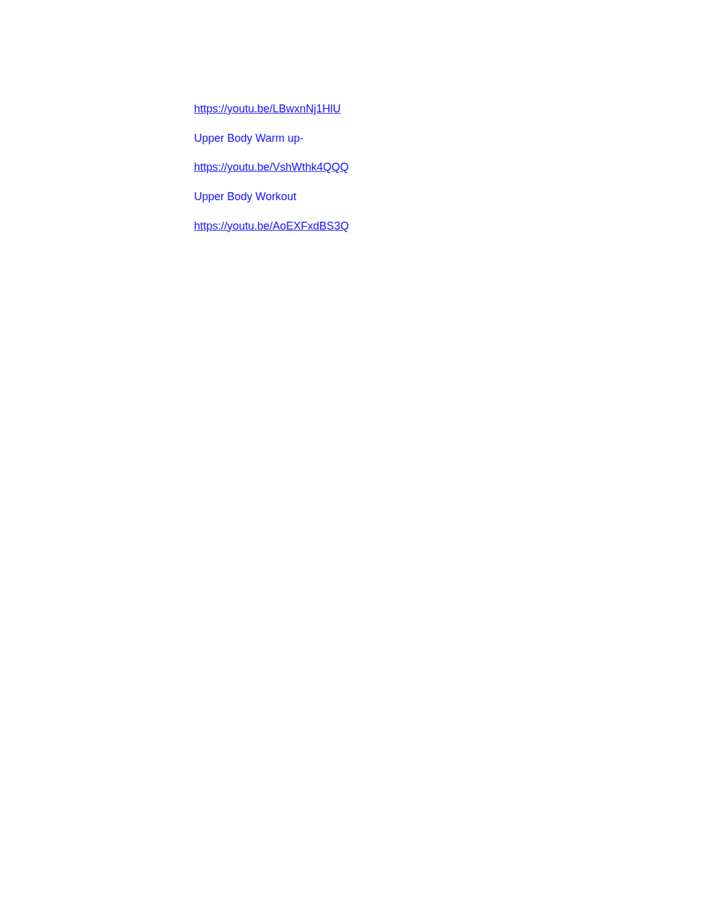https://youtu.be/LBwxnNj1HlU
Upper Body Warm up-
https://youtu.be/VshWthk4QQQ
Upper Body Workout
https://youtu.be/AoEXFxdBS3Q